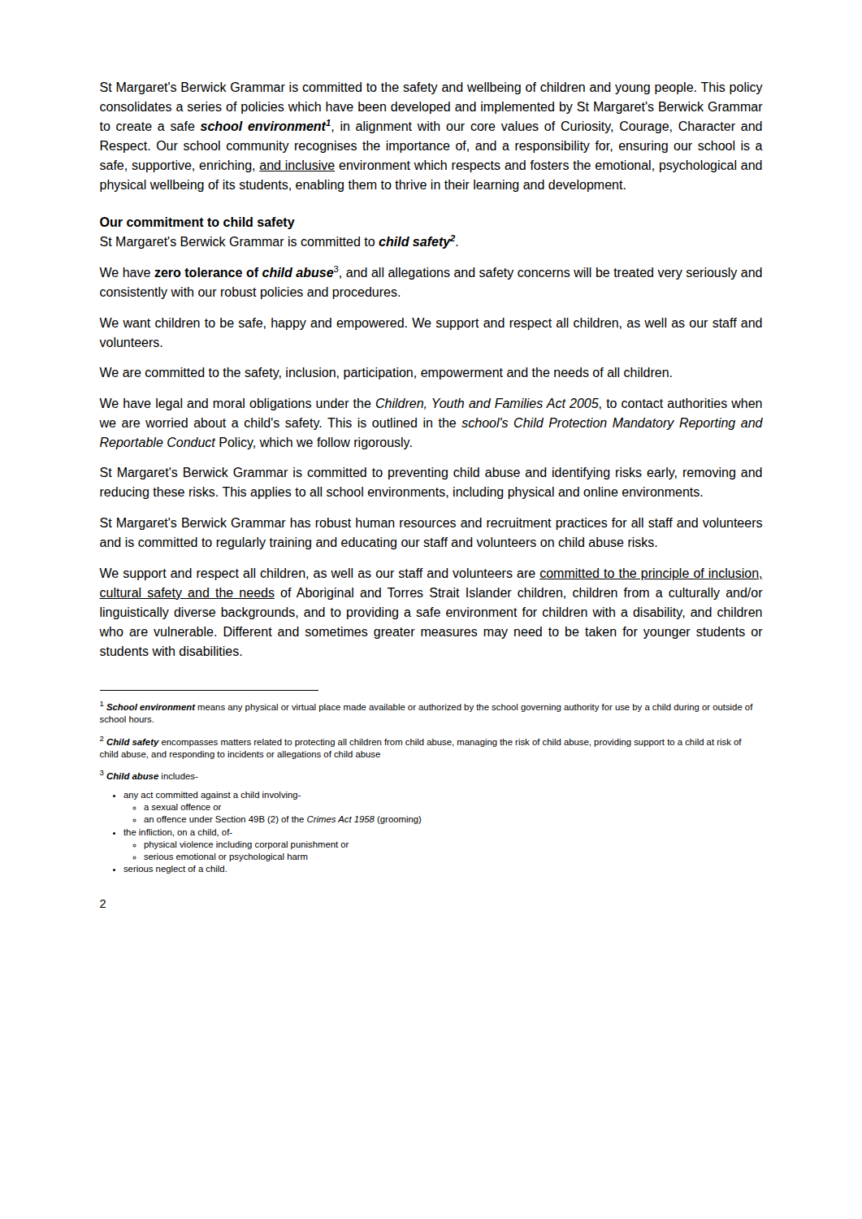St Margaret's Berwick Grammar is committed to the safety and wellbeing of children and young people. This policy consolidates a series of policies which have been developed and implemented by St Margaret's Berwick Grammar to create a safe school environment1, in alignment with our core values of Curiosity, Courage, Character and Respect. Our school community recognises the importance of, and a responsibility for, ensuring our school is a safe, supportive, enriching, and inclusive environment which respects and fosters the emotional, psychological and physical wellbeing of its students, enabling them to thrive in their learning and development.
Our commitment to child safety
St Margaret's Berwick Grammar is committed to child safety2.
We have zero tolerance of child abuse3, and all allegations and safety concerns will be treated very seriously and consistently with our robust policies and procedures.
We want children to be safe, happy and empowered. We support and respect all children, as well as our staff and volunteers.
We are committed to the safety, inclusion, participation, empowerment and the needs of all children.
We have legal and moral obligations under the Children, Youth and Families Act 2005, to contact authorities when we are worried about a child's safety. This is outlined in the school's Child Protection Mandatory Reporting and Reportable Conduct Policy, which we follow rigorously.
St Margaret's Berwick Grammar is committed to preventing child abuse and identifying risks early, removing and reducing these risks. This applies to all school environments, including physical and online environments.
St Margaret's Berwick Grammar has robust human resources and recruitment practices for all staff and volunteers and is committed to regularly training and educating our staff and volunteers on child abuse risks.
We support and respect all children, as well as our staff and volunteers are committed to the principle of inclusion, cultural safety and the needs of Aboriginal and Torres Strait Islander children, children from a culturally and/or linguistically diverse backgrounds, and to providing a safe environment for children with a disability, and children who are vulnerable. Different and sometimes greater measures may need to be taken for younger students or students with disabilities.
1 School environment means any physical or virtual place made available or authorized by the school governing authority for use by a child during or outside of school hours.
2 Child safety encompasses matters related to protecting all children from child abuse, managing the risk of child abuse, providing support to a child at risk of child abuse, and responding to incidents or allegations of child abuse
3 Child abuse includes-
any act committed against a child involving-
a sexual offence or
an offence under Section 49B (2) of the Crimes Act 1958 (grooming)
the infliction, on a child, of-
physical violence including corporal punishment or
serious emotional or psychological harm
serious neglect of a child.
2